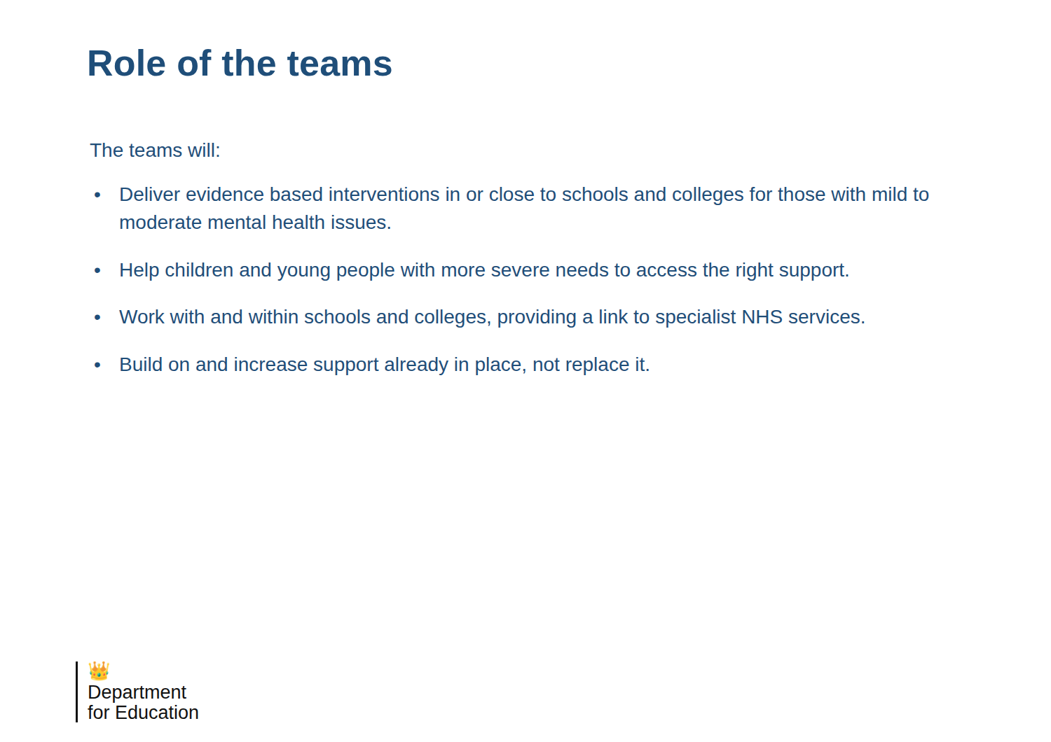Role of the teams
The teams will:
Deliver evidence based interventions in or close to schools and colleges for those with mild to moderate mental health issues.
Help children and young people with more severe needs to access the right support.
Work with and within schools and colleges, providing a link to specialist NHS services.
Build on and increase support already in place, not replace it.
👑
Department
for Education